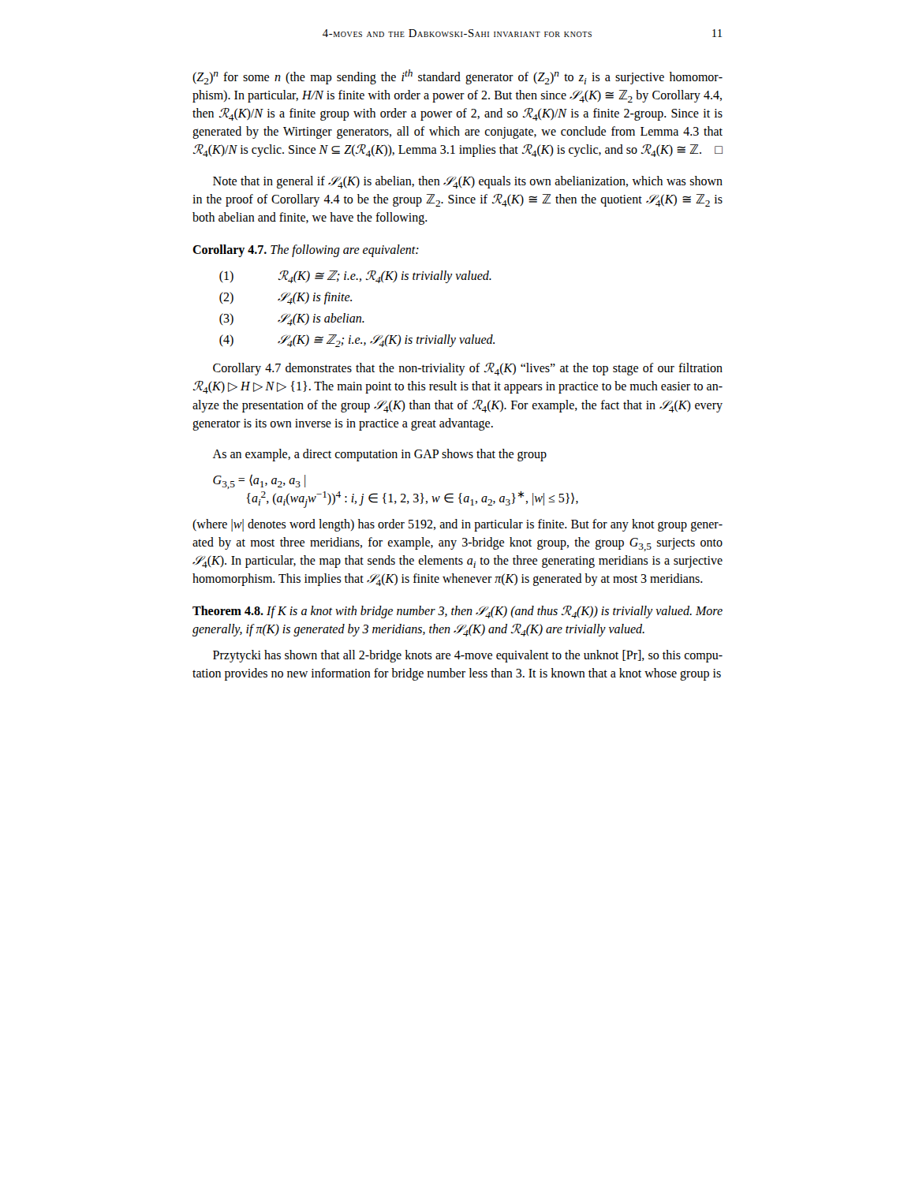4-moves and the Dabkowski-Sahi invariant for knots 11
(Z2)n for some n (the map sending the ith standard generator of (Z2)n to zi is a surjective homomorphism). In particular, H/N is finite with order a power of 2. But then since 𝒮4(K) ≅ ℤ2 by Corollary 4.4, then ℛ4(K)/N is a finite group with order a power of 2, and so ℛ4(K)/N is a finite 2-group. Since it is generated by the Wirtinger generators, all of which are conjugate, we conclude from Lemma 4.3 that ℛ4(K)/N is cyclic. Since N ⊆ Z(ℛ4(K)), Lemma 3.1 implies that ℛ4(K) is cyclic, and so ℛ4(K) ≅ ℤ. □
Note that in general if 𝒮4(K) is abelian, then 𝒮4(K) equals its own abelianization, which was shown in the proof of Corollary 4.4 to be the group ℤ2. Since if ℛ4(K) ≅ ℤ then the quotient 𝒮4(K) ≅ ℤ2 is both abelian and finite, we have the following.
Corollary 4.7. The following are equivalent:
(1) ℛ4(K) ≅ ℤ; i.e., ℛ4(K) is trivially valued.
(2) 𝒮4(K) is finite.
(3) 𝒮4(K) is abelian.
(4) 𝒮4(K) ≅ ℤ2; i.e., 𝒮4(K) is trivially valued.
Corollary 4.7 demonstrates that the non-triviality of ℛ4(K) “lives” at the top stage of our filtration ℛ4(K) ▷ H ▷ N ▷ {1}. The main point to this result is that it appears in practice to be much easier to analyze the presentation of the group 𝒮4(K) than that of ℛ4(K). For example, the fact that in 𝒮4(K) every generator is its own inverse is in practice a great advantage.
As an example, a direct computation in GAP shows that the group
G3,5 = ⟨a1, a2, a3 |
{ai2, (ai(wajw−1))4 : i, j ∈ {1, 2, 3}, w ∈ {a1, a2, a3}∗, |w| ≤ 5}⟩,
(where |w| denotes word length) has order 5192, and in particular is finite. But for any knot group generated by at most three meridians, for example, any 3-bridge knot group, the group G3,5 surjects onto 𝒮4(K). In particular, the map that sends the elements ai to the three generating meridians is a surjective homomorphism. This implies that 𝒮4(K) is finite whenever π(K) is generated by at most 3 meridians.
Theorem 4.8. If K is a knot with bridge number 3, then 𝒮4(K) (and thus ℛ4(K)) is trivially valued. More generally, if π(K) is generated by 3 meridians, then 𝒮4(K) and ℛ4(K) are trivially valued.
Przytycki has shown that all 2-bridge knots are 4-move equivalent to the unknot [Pr], so this computation provides no new information for bridge number less than 3. It is known that a knot whose group is